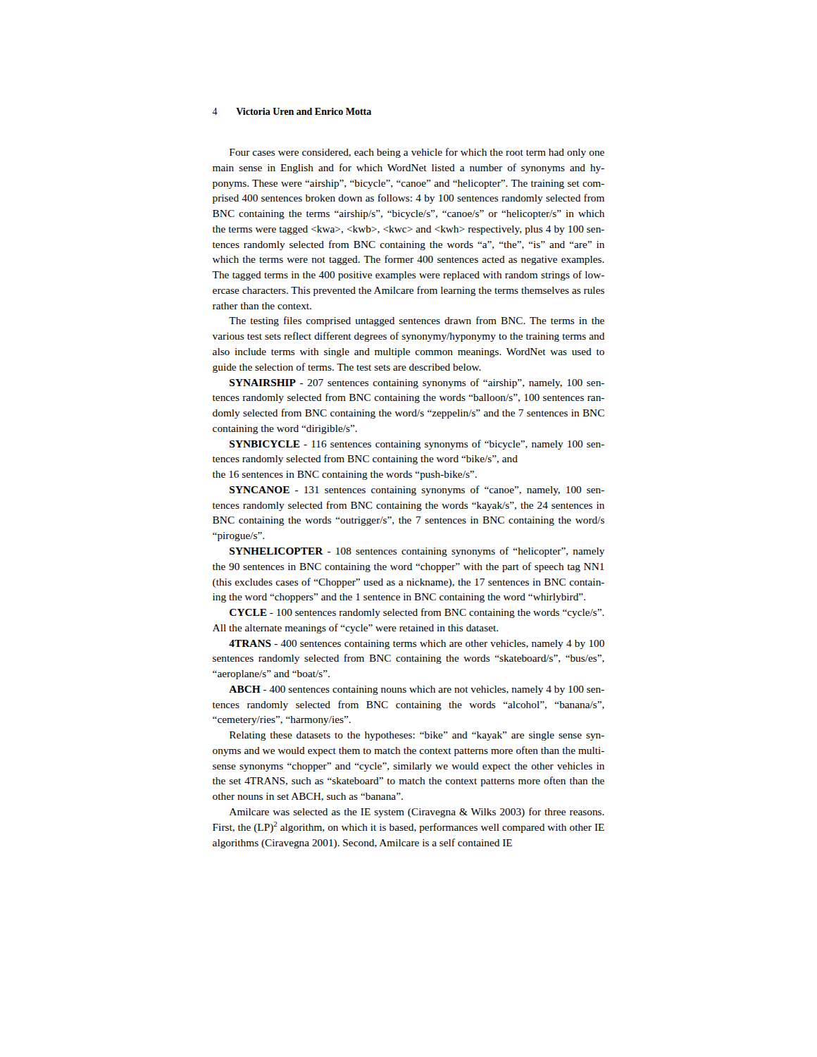4 Victoria Uren and Enrico Motta
Four cases were considered, each being a vehicle for which the root term had only one main sense in English and for which WordNet listed a number of synonyms and hyponyms. These were “airship”, “bicycle”, “canoe” and “helicopter”. The training set comprised 400 sentences broken down as follows: 4 by 100 sentences randomly selected from BNC containing the terms “airship/s”, “bicycle/s”, “canoe/s” or “helicopter/s” in which the terms were tagged <kwa>, <kwb>, <kwc> and <kwh> respectively, plus 4 by 100 sentences randomly selected from BNC containing the words “a”, “the”, “is” and “are” in which the terms were not tagged. The former 400 sentences acted as negative examples. The tagged terms in the 400 positive examples were replaced with random strings of lowercase characters. This prevented the Amilcare from learning the terms themselves as rules rather than the context.
The testing files comprised untagged sentences drawn from BNC. The terms in the various test sets reflect different degrees of synonymy/hyponymy to the training terms and also include terms with single and multiple common meanings. WordNet was used to guide the selection of terms. The test sets are described below.
SYNAIRSHIP - 207 sentences containing synonyms of “airship”, namely, 100 sentences randomly selected from BNC containing the words “balloon/s”, 100 sentences randomly selected from BNC containing the word/s “zeppelin/s” and the 7 sentences in BNC containing the word “dirigible/s”.
SYNBICYCLE - 116 sentences containing synonyms of “bicycle”, namely 100 sentences randomly selected from BNC containing the word “bike/s”, and
the 16 sentences in BNC containing the words “push-bike/s”.
SYNCANOE - 131 sentences containing synonyms of “canoe”, namely, 100 sentences randomly selected from BNC containing the words “kayak/s”, the 24 sentences in BNC containing the words “outrigger/s”, the 7 sentences in BNC containing the word/s “pirogue/s”.
SYNHELICOPTER - 108 sentences containing synonyms of “helicopter”, namely the 90 sentences in BNC containing the word “chopper” with the part of speech tag NN1 (this excludes cases of “Chopper” used as a nickname), the 17 sentences in BNC containing the word “choppers” and the 1 sentence in BNC containing the word “whirlybird”.
CYCLE - 100 sentences randomly selected from BNC containing the words “cycle/s”. All the alternate meanings of “cycle” were retained in this dataset.
4TRANS - 400 sentences containing terms which are other vehicles, namely 4 by 100 sentences randomly selected from BNC containing the words “skateboard/s”, “bus/es”, “aeroplane/s” and “boat/s”.
ABCH - 400 sentences containing nouns which are not vehicles, namely 4 by 100 sentences randomly selected from BNC containing the words “alcohol”, “banana/s”, “cemetery/ries”, “harmony/ies”.
Relating these datasets to the hypotheses: “bike” and “kayak” are single sense synonyms and we would expect them to match the context patterns more often than the multisense synonyms “chopper” and “cycle”, similarly we would expect the other vehicles in the set 4TRANS, such as “skateboard” to match the context patterns more often than the other nouns in set ABCH, such as “banana”.
Amilcare was selected as the IE system (Ciravegna & Wilks 2003) for three reasons. First, the (LP)2 algorithm, on which it is based, performances well compared with other IE algorithms (Ciravegna 2001). Second, Amilcare is a self contained IE